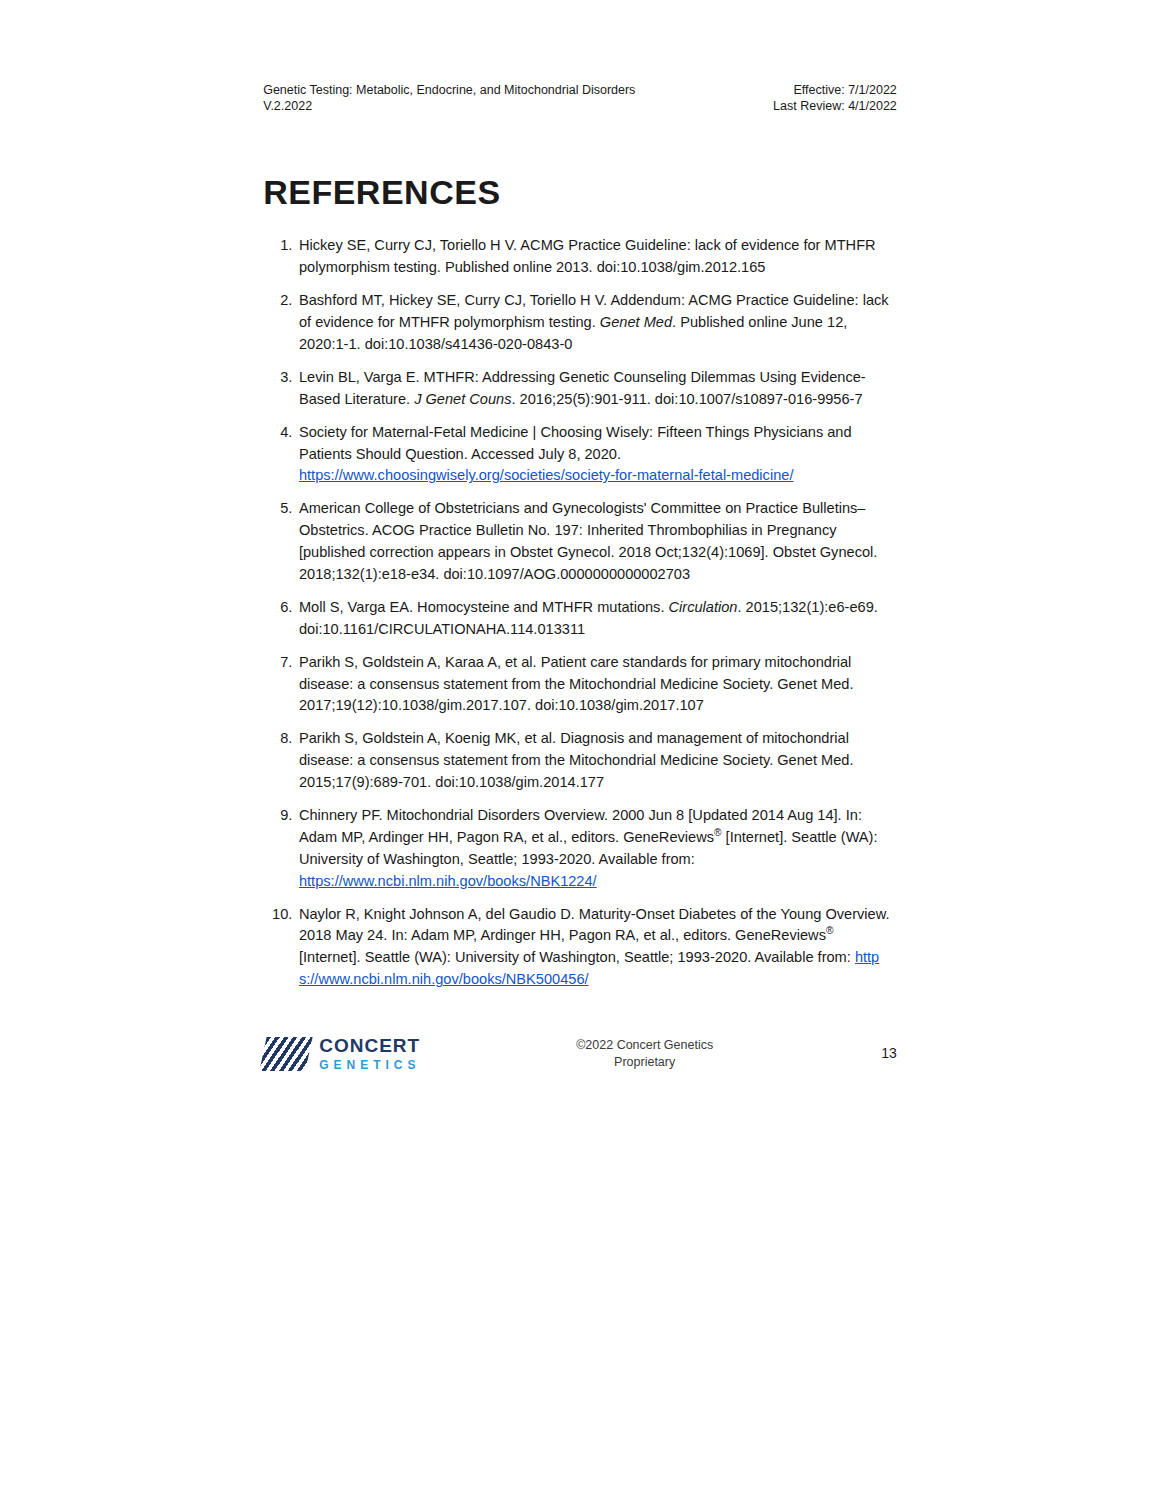Genetic Testing: Metabolic, Endocrine, and Mitochondrial Disorders
V.2.2022
Effective: 7/1/2022
Last Review: 4/1/2022
REFERENCES
Hickey SE, Curry CJ, Toriello H V. ACMG Practice Guideline: lack of evidence for MTHFR polymorphism testing. Published online 2013. doi:10.1038/gim.2012.165
Bashford MT, Hickey SE, Curry CJ, Toriello H V. Addendum: ACMG Practice Guideline: lack of evidence for MTHFR polymorphism testing. Genet Med. Published online June 12, 2020:1-1. doi:10.1038/s41436-020-0843-0
Levin BL, Varga E. MTHFR: Addressing Genetic Counseling Dilemmas Using Evidence-Based Literature. J Genet Couns. 2016;25(5):901-911. doi:10.1007/s10897-016-9956-7
Society for Maternal-Fetal Medicine | Choosing Wisely: Fifteen Things Physicians and Patients Should Question. Accessed July 8, 2020.
https://www.choosingwisely.org/societies/society-for-maternal-fetal-medicine/
American College of Obstetricians and Gynecologists' Committee on Practice Bulletins–Obstetrics. ACOG Practice Bulletin No. 197: Inherited Thrombophilias in Pregnancy [published correction appears in Obstet Gynecol. 2018 Oct;132(4):1069]. Obstet Gynecol. 2018;132(1):e18-e34. doi:10.1097/AOG.0000000000002703
Moll S, Varga EA. Homocysteine and MTHFR mutations. Circulation. 2015;132(1):e6-e69. doi:10.1161/CIRCULATIONAHA.114.013311
Parikh S, Goldstein A, Karaa A, et al. Patient care standards for primary mitochondrial disease: a consensus statement from the Mitochondrial Medicine Society. Genet Med. 2017;19(12):10.1038/gim.2017.107. doi:10.1038/gim.2017.107
Parikh S, Goldstein A, Koenig MK, et al. Diagnosis and management of mitochondrial disease: a consensus statement from the Mitochondrial Medicine Society. Genet Med. 2015;17(9):689-701. doi:10.1038/gim.2014.177
Chinnery PF. Mitochondrial Disorders Overview. 2000 Jun 8 [Updated 2014 Aug 14]. In: Adam MP, Ardinger HH, Pagon RA, et al., editors. GeneReviews® [Internet]. Seattle (WA): University of Washington, Seattle; 1993-2020. Available from:
https://www.ncbi.nlm.nih.gov/books/NBK1224/
Naylor R, Knight Johnson A, del Gaudio D. Maturity-Onset Diabetes of the Young Overview. 2018 May 24. In: Adam MP, Ardinger HH, Pagon RA, et al., editors. GeneReviews® [Internet]. Seattle (WA): University of Washington, Seattle; 1993-2020. Available from: https://www.ncbi.nlm.nih.gov/books/NBK500456/
CONCERT
GENETICS
©2022 Concert Genetics
Proprietary
13